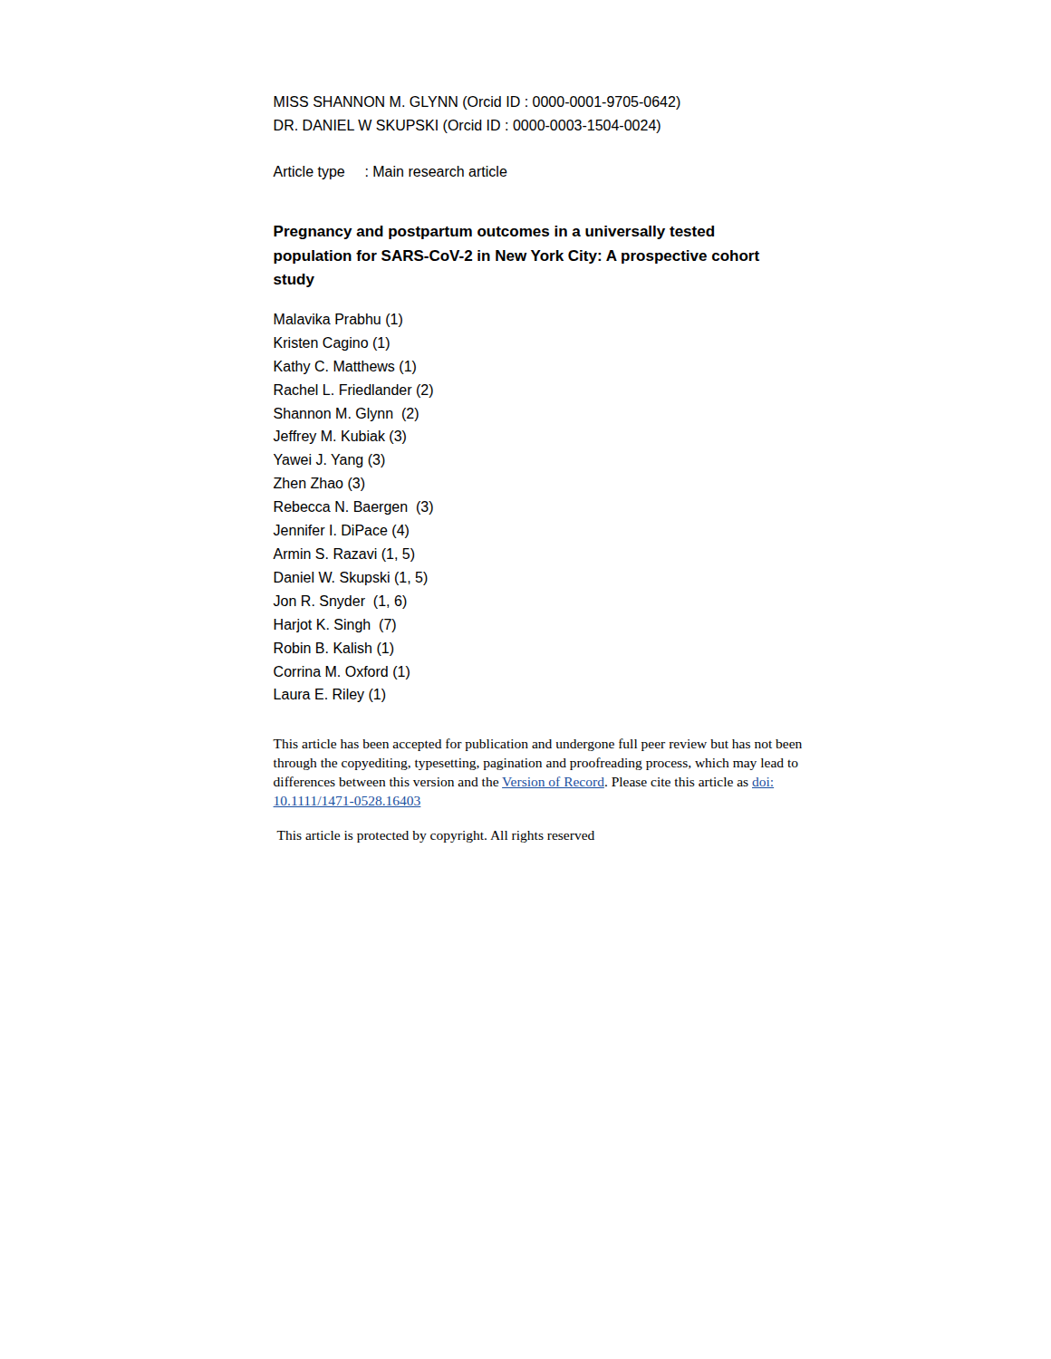Accepted Article
MISS SHANNON M. GLYNN (Orcid ID : 0000-0001-9705-0642)
DR. DANIEL W SKUPSKI (Orcid ID : 0000-0003-1504-0024)
Article type: Main research article
Pregnancy and postpartum outcomes in a universally tested population for SARS-CoV-2 in New York City: A prospective cohort study
Malavika Prabhu (1)
Kristen Cagino (1)
Kathy C. Matthews (1)
Rachel L. Friedlander (2)
Shannon M. Glynn (2)
Jeffrey M. Kubiak (3)
Yawei J. Yang (3)
Zhen Zhao (3)
Rebecca N. Baergen (3)
Jennifer I. DiPace (4)
Armin S. Razavi (1, 5)
Daniel W. Skupski (1, 5)
Jon R. Snyder (1, 6)
Harjot K. Singh (7)
Robin B. Kalish (1)
Corrina M. Oxford (1)
Laura E. Riley (1)
This article has been accepted for publication and undergone full peer review but has not been through the copyediting, typesetting, pagination and proofreading process, which may lead to differences between this version and the Version of Record. Please cite this article as doi: 10.1111/1471-0528.16403
This article is protected by copyright. All rights reserved